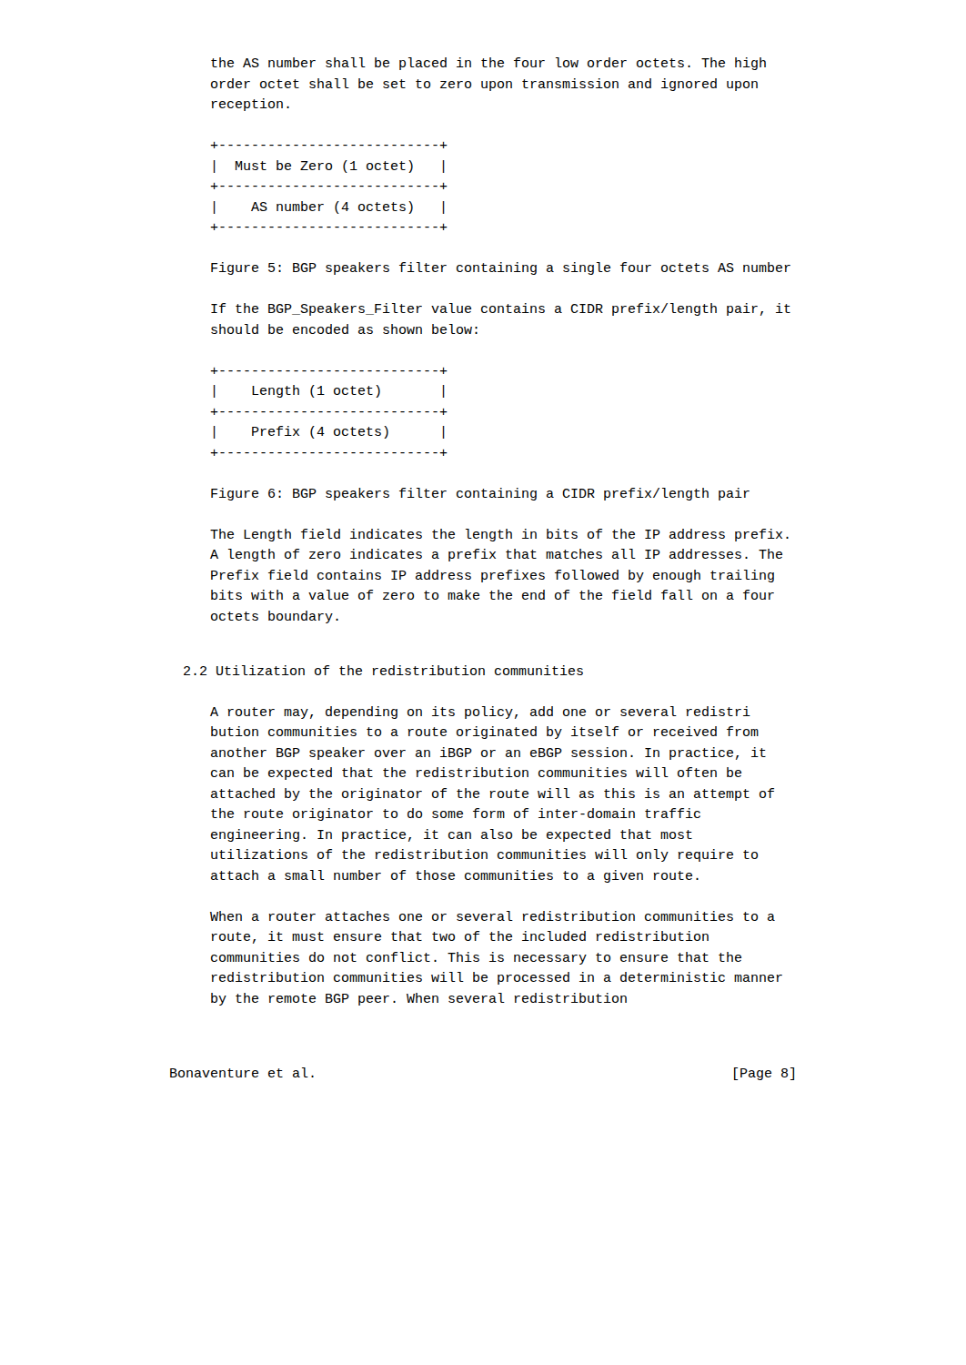the AS number shall be placed in the four low order octets. The high order octet shall be set to zero upon transmission and ignored upon reception.
+---------------------------+
|  Must be Zero (1 octet)   |
+---------------------------+
|    AS number (4 octets)   |
+---------------------------+
Figure 5: BGP speakers filter containing a single four octets AS number
If the BGP_Speakers_Filter value contains a CIDR prefix/length pair, it should be encoded as shown below:
+---------------------------+
|    Length (1 octet)       |
+---------------------------+
|    Prefix (4 octets)      |
+---------------------------+
Figure 6: BGP speakers filter containing a CIDR prefix/length pair
The Length field indicates the length in bits of the IP address prefix. A length of zero indicates a prefix that matches all IP addresses. The Prefix field contains IP address prefixes followed by enough trailing bits with a value of zero to make the end of the field fall on a four octets boundary.
2.2 Utilization of the redistribution communities
A router may, depending on its policy, add one or several redistri bution communities to a route originated by itself or received from another BGP speaker over an iBGP or an eBGP session. In practice, it can be expected that the redistribution communities will often be attached by the originator of the route will as this is an attempt of the route originator to do some form of inter-domain traffic engineering. In practice, it can also be expected that most utilizations of the redistribution communities will only require to attach a small number of those communities to a given route.
When a router attaches one or several redistribution communities to a route, it must ensure that two of the included redistribution communities do not conflict. This is necessary to ensure that the redistribution communities will be processed in a deterministic manner by the remote BGP peer. When several redistribution
Bonaventure et al. [Page 8]